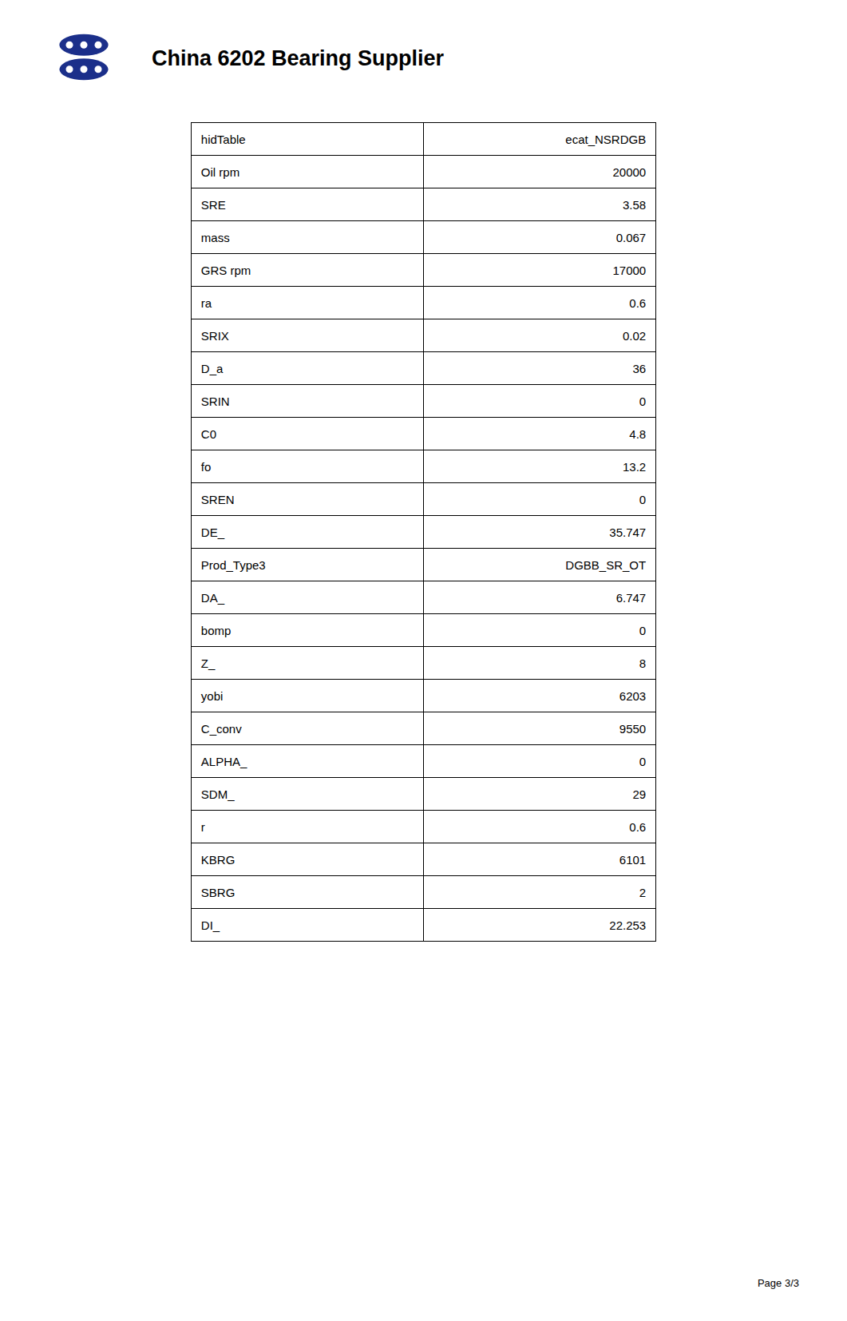China 6202 Bearing Supplier
| hidTable | ecat_NSRDGB |
| Oil rpm | 20000 |
| SRE | 3.58 |
| mass | 0.067 |
| GRS rpm | 17000 |
| ra | 0.6 |
| SRIX | 0.02 |
| D_a | 36 |
| SRIN | 0 |
| C0 | 4.8 |
| fo | 13.2 |
| SREN | 0 |
| DE_ | 35.747 |
| Prod_Type3 | DGBB_SR_OT |
| DA_ | 6.747 |
| bomp | 0 |
| Z_ | 8 |
| yobi | 6203 |
| C_conv | 9550 |
| ALPHA_ | 0 |
| SDM_ | 29 |
| r | 0.6 |
| KBRG | 6101 |
| SBRG | 2 |
| DI_ | 22.253 |
Page 3/3